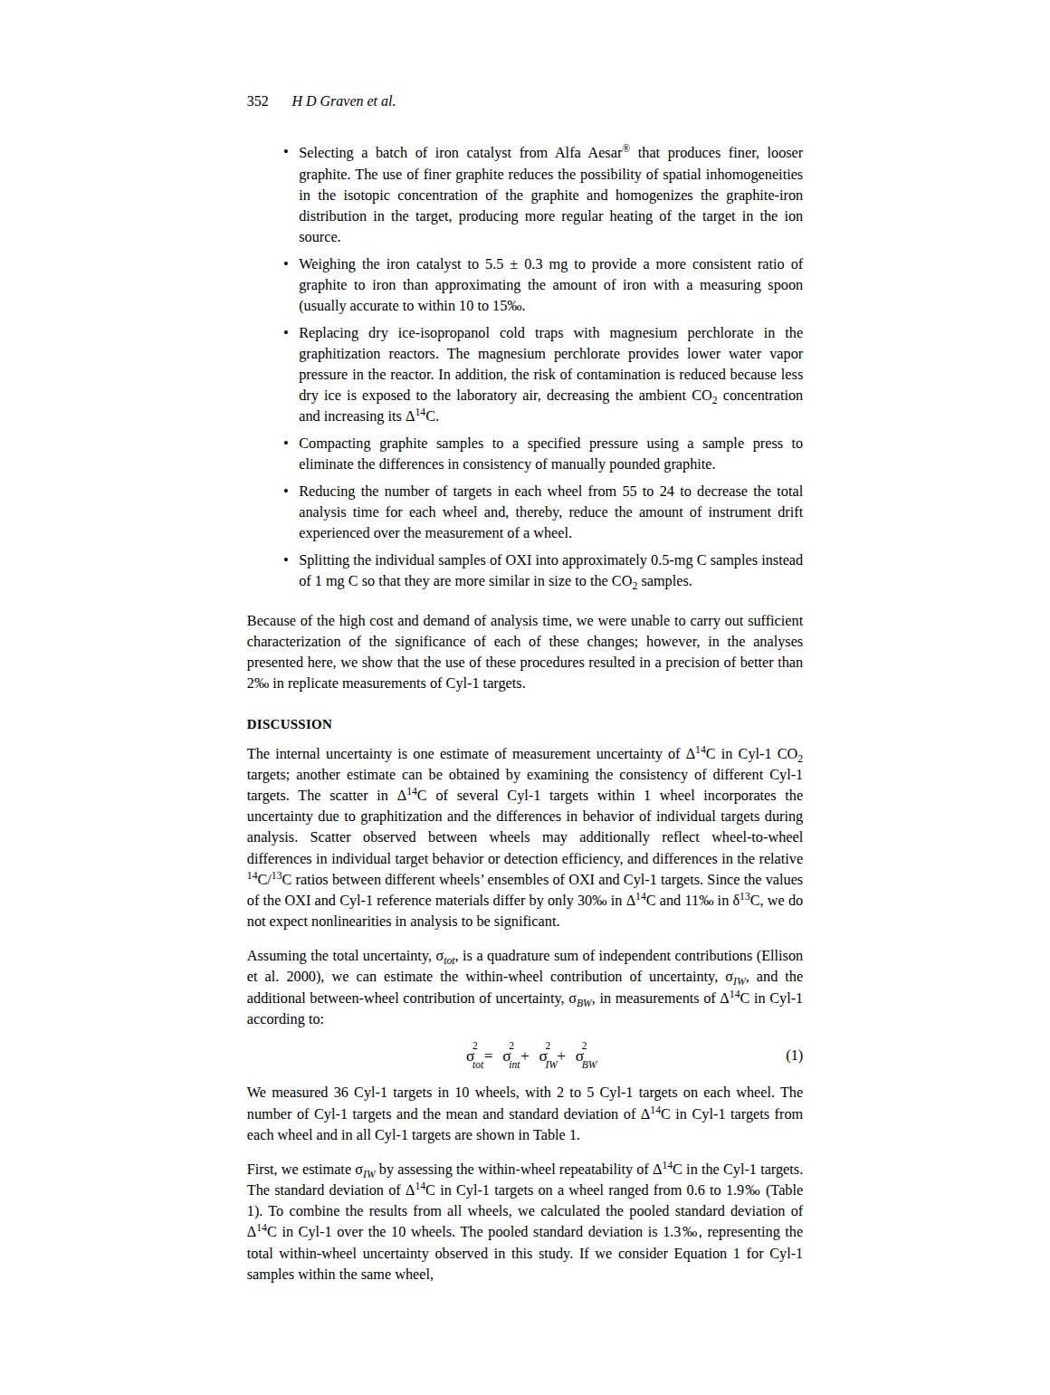352 H D Graven et al.
Selecting a batch of iron catalyst from Alfa Aesar® that produces finer, looser graphite. The use of finer graphite reduces the possibility of spatial inhomogeneities in the isotopic concentration of the graphite and homogenizes the graphite-iron distribution in the target, producing more regular heating of the target in the ion source.
Weighing the iron catalyst to 5.5 ± 0.3 mg to provide a more consistent ratio of graphite to iron than approximating the amount of iron with a measuring spoon (usually accurate to within 10 to 15‰.
Replacing dry ice-isopropanol cold traps with magnesium perchlorate in the graphitization reactors. The magnesium perchlorate provides lower water vapor pressure in the reactor. In addition, the risk of contamination is reduced because less dry ice is exposed to the laboratory air, decreasing the ambient CO2 concentration and increasing its Δ14C.
Compacting graphite samples to a specified pressure using a sample press to eliminate the differences in consistency of manually pounded graphite.
Reducing the number of targets in each wheel from 55 to 24 to decrease the total analysis time for each wheel and, thereby, reduce the amount of instrument drift experienced over the measurement of a wheel.
Splitting the individual samples of OXI into approximately 0.5-mg C samples instead of 1 mg C so that they are more similar in size to the CO2 samples.
Because of the high cost and demand of analysis time, we were unable to carry out sufficient characterization of the significance of each of these changes; however, in the analyses presented here, we show that the use of these procedures resulted in a precision of better than 2‰ in replicate measurements of Cyl-1 targets.
DISCUSSION
The internal uncertainty is one estimate of measurement uncertainty of Δ14C in Cyl-1 CO2 targets; another estimate can be obtained by examining the consistency of different Cyl-1 targets. The scatter in Δ14C of several Cyl-1 targets within 1 wheel incorporates the uncertainty due to graphitization and the differences in behavior of individual targets during analysis. Scatter observed between wheels may additionally reflect wheel-to-wheel differences in individual target behavior or detection efficiency, and differences in the relative 14C/13C ratios between different wheels’ ensembles of OXI and Cyl-1 targets. Since the values of the OXI and Cyl-1 reference materials differ by only 30‰ in Δ14C and 11‰ in δ13C, we do not expect nonlinearities in analysis to be significant.
Assuming the total uncertainty, σtot, is a quadrature sum of independent contributions (Ellison et al. 2000), we can estimate the within-wheel contribution of uncertainty, σIW, and the additional between-wheel contribution of uncertainty, σBW, in measurements of Δ14C in Cyl-1 according to:
σ 2 tot = σ 2 int + σ 2 IW + σ 2 BW (1)
We measured 36 Cyl-1 targets in 10 wheels, with 2 to 5 Cyl-1 targets on each wheel. The number of Cyl-1 targets and the mean and standard deviation of Δ14C in Cyl-1 targets from each wheel and in all Cyl-1 targets are shown in Table 1.
First, we estimate σIW by assessing the within-wheel repeatability of Δ14C in the Cyl-1 targets. The standard deviation of Δ14C in Cyl-1 targets on a wheel ranged from 0.6 to 1.9‰ (Table 1). To combine the results from all wheels, we calculated the pooled standard deviation of Δ14C in Cyl-1 over the 10 wheels. The pooled standard deviation is 1.3‰, representing the total within-wheel uncertainty observed in this study. If we consider Equation 1 for Cyl-1 samples within the same wheel,